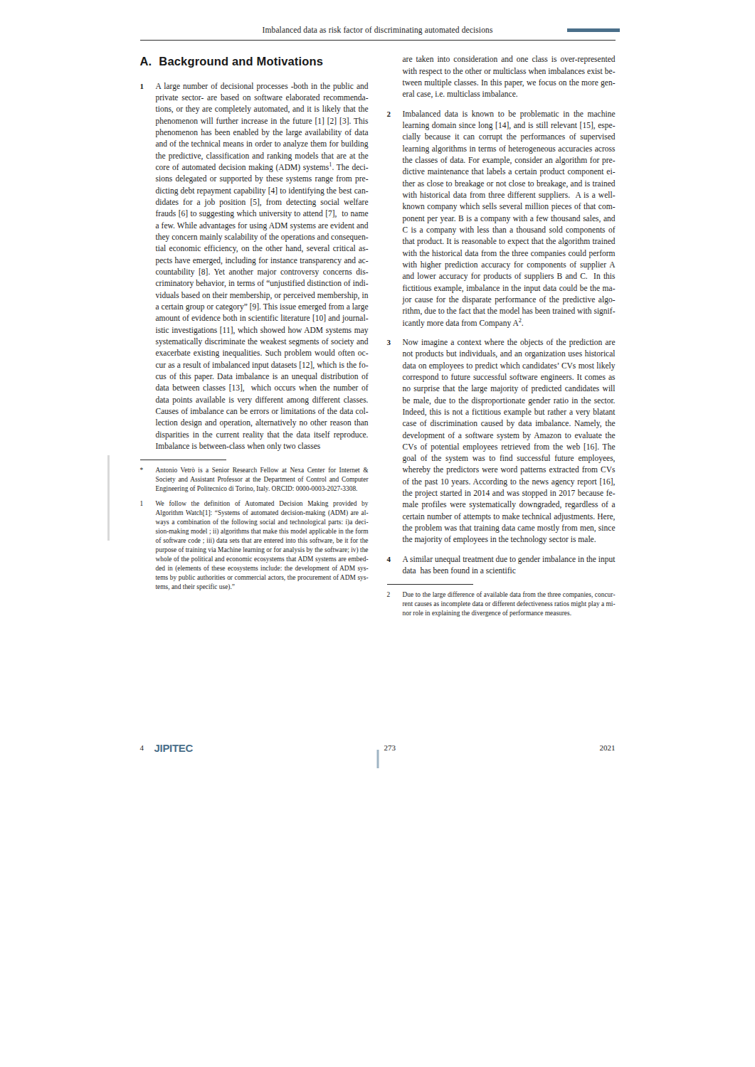Imbalanced data as risk factor of discriminating automated decisions
A. Background and Motivations
1
A large number of decisional processes -both in the public and private sector- are based on software elaborated recommendations, or they are completely automated, and it is likely that the phenomenon will further increase in the future [1] [2] [3]. This phenomenon has been enabled by the large availability of data and of the technical means in order to analyze them for building the predictive, classification and ranking models that are at the core of automated decision making (ADM) systems1. The decisions delegated or supported by these systems range from predicting debt repayment capability [4] to identifying the best candidates for a job position [5], from detecting social welfare frauds [6] to suggesting which university to attend [7], to name a few. While advantages for using ADM systems are evident and they concern mainly scalability of the operations and consequential economic efficiency, on the other hand, several critical aspects have emerged, including for instance transparency and accountability [8]. Yet another major controversy concerns discriminatory behavior, in terms of “unjustified distinction of individuals based on their membership, or perceived membership, in a certain group or category” [9]. This issue emerged from a large amount of evidence both in scientific literature [10] and journalistic investigations [11], which showed how ADM systems may systematically discriminate the weakest segments of society and exacerbate existing inequalities. Such problem would often occur as a result of imbalanced input datasets [12], which is the focus of this paper. Data imbalance is an unequal distribution of data between classes [13], which occurs when the number of data points available is very different among different classes. Causes of imbalance can be errors or limitations of the data collection design and operation, alternatively no other reason than disparities in the current reality that the data itself reproduce. Imbalance is between-class when only two classes
*
Antonio Vetrò is a Senior Research Fellow at Nexa Center for Internet & Society and Assistant Professor at the Department of Control and Computer Engineering of Politecnico di Torino, Italy. ORCID: 0000-0003-2027-3308.
1
We follow the definition of Automated Decision Making provided by Algorithm Watch[1]: “Systems of automated decision-making (ADM) are always a combination of the following social and technological parts: i)a decision-making model ; ii) algorithms that make this model applicable in the form of software code ; iii) data sets that are entered into this software, be it for the purpose of training via Machine learning or for analysis by the software; iv) the whole of the political and economic ecosystems that ADM systems are embedded in (elements of these ecosystems include: the development of ADM systems by public authorities or commercial actors, the procurement of ADM systems, and their specific use).”
are taken into consideration and one class is over-represented with respect to the other or multiclass when imbalances exist between multiple classes. In this paper, we focus on the more general case, i.e. multiclass imbalance.
2
Imbalanced data is known to be problematic in the machine learning domain since long [14], and is still relevant [15], especially because it can corrupt the performances of supervised learning algorithms in terms of heterogeneous accuracies across the classes of data. For example, consider an algorithm for predictive maintenance that labels a certain product component either as close to breakage or not close to breakage, and is trained with historical data from three different suppliers. A is a well-known company which sells several million pieces of that component per year. B is a company with a few thousand sales, and C is a company with less than a thousand sold components of that product. It is reasonable to expect that the algorithm trained with the historical data from the three companies could perform with higher prediction accuracy for components of supplier A and lower accuracy for products of suppliers B and C. In this fictitious example, imbalance in the input data could be the major cause for the disparate performance of the predictive algorithm, due to the fact that the model has been trained with significantly more data from Company A2.
3
Now imagine a context where the objects of the prediction are not products but individuals, and an organization uses historical data on employees to predict which candidates’ CVs most likely correspond to future successful software engineers. It comes as no surprise that the large majority of predicted candidates will be male, due to the disproportionate gender ratio in the sector. Indeed, this is not a fictitious example but rather a very blatant case of discrimination caused by data imbalance. Namely, the development of a software system by Amazon to evaluate the CVs of potential employees retrieved from the web [16]. The goal of the system was to find successful future employees, whereby the predictors were word patterns extracted from CVs of the past 10 years. According to the news agency report [16], the project started in 2014 and was stopped in 2017 because female profiles were systematically downgraded, regardless of a certain number of attempts to make technical adjustments. Here, the problem was that training data came mostly from men, since the majority of employees in the technology sector is male.
4
A similar unequal treatment due to gender imbalance in the input data has been found in a scientific
2
Due to the large difference of available data from the three companies, concurrent causes as incomplete data or different defectiveness ratios might play a minor role in explaining the divergence of performance measures.
4
JIPITEC
273
2021